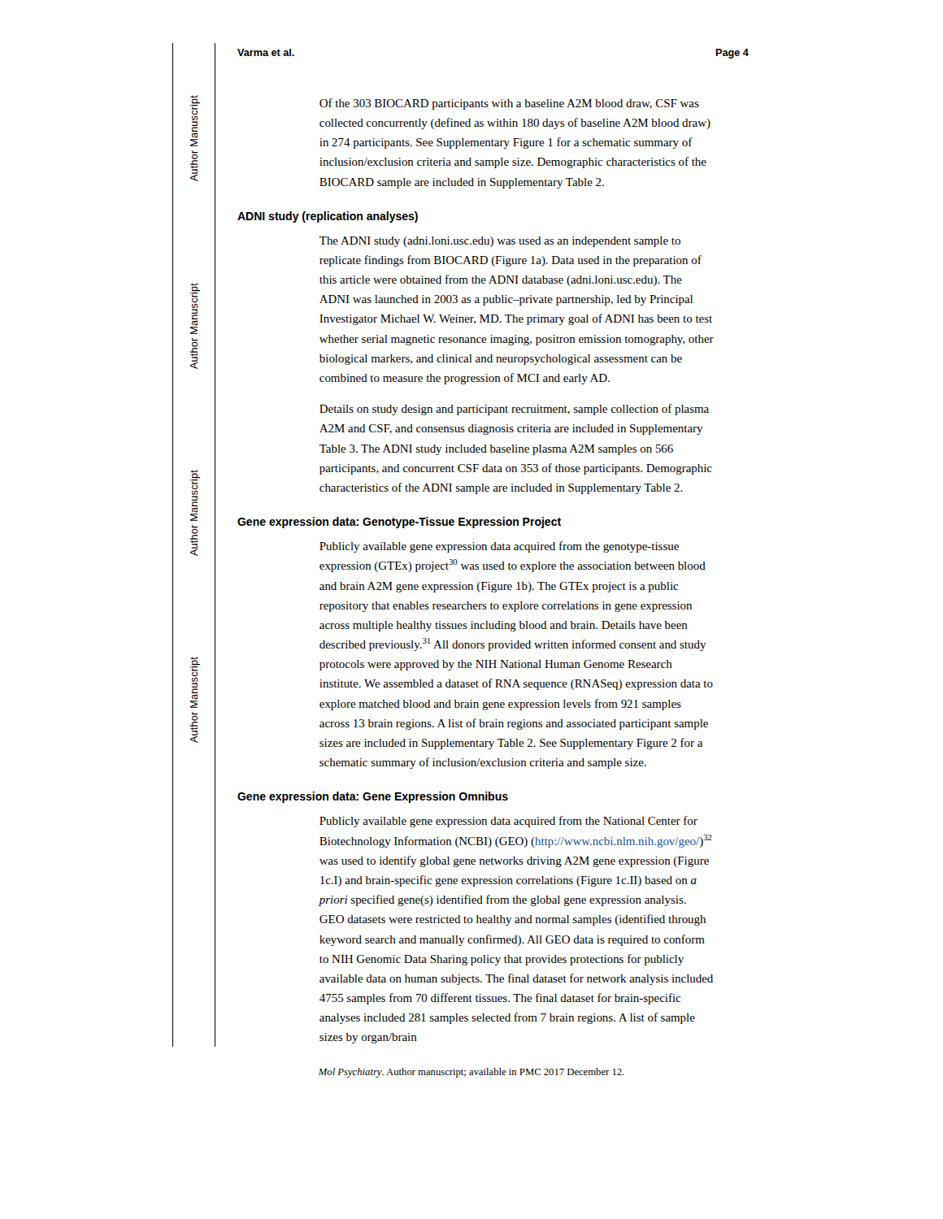Author Manuscript Author Manuscript Author Manuscript Author Manuscript
Varma et al.
Page 4
Of the 303 BIOCARD participants with a baseline A2M blood draw, CSF was collected concurrently (defined as within 180 days of baseline A2M blood draw) in 274 participants. See Supplementary Figure 1 for a schematic summary of inclusion/exclusion criteria and sample size. Demographic characteristics of the BIOCARD sample are included in Supplementary Table 2.
ADNI study (replication analyses)
The ADNI study (adni.loni.usc.edu) was used as an independent sample to replicate findings from BIOCARD (Figure 1a). Data used in the preparation of this article were obtained from the ADNI database (adni.loni.usc.edu). The ADNI was launched in 2003 as a public–private partnership, led by Principal Investigator Michael W. Weiner, MD. The primary goal of ADNI has been to test whether serial magnetic resonance imaging, positron emission tomography, other biological markers, and clinical and neuropsychological assessment can be combined to measure the progression of MCI and early AD.
Details on study design and participant recruitment, sample collection of plasma A2M and CSF, and consensus diagnosis criteria are included in Supplementary Table 3. The ADNI study included baseline plasma A2M samples on 566 participants, and concurrent CSF data on 353 of those participants. Demographic characteristics of the ADNI sample are included in Supplementary Table 2.
Gene expression data: Genotype-Tissue Expression Project
Publicly available gene expression data acquired from the genotype-tissue expression (GTEx) project30 was used to explore the association between blood and brain A2M gene expression (Figure 1b). The GTEx project is a public repository that enables researchers to explore correlations in gene expression across multiple healthy tissues including blood and brain. Details have been described previously.31 All donors provided written informed consent and study protocols were approved by the NIH National Human Genome Research institute. We assembled a dataset of RNA sequence (RNASeq) expression data to explore matched blood and brain gene expression levels from 921 samples across 13 brain regions. A list of brain regions and associated participant sample sizes are included in Supplementary Table 2. See Supplementary Figure 2 for a schematic summary of inclusion/exclusion criteria and sample size.
Gene expression data: Gene Expression Omnibus
Publicly available gene expression data acquired from the National Center for Biotechnology Information (NCBI) (GEO) (http://www.ncbi.nlm.nih.gov/geo/)32 was used to identify global gene networks driving A2M gene expression (Figure 1c.I) and brain-specific gene expression correlations (Figure 1c.II) based on a priori specified gene(s) identified from the global gene expression analysis. GEO datasets were restricted to healthy and normal samples (identified through keyword search and manually confirmed). All GEO data is required to conform to NIH Genomic Data Sharing policy that provides protections for publicly available data on human subjects. The final dataset for network analysis included 4755 samples from 70 different tissues. The final dataset for brain-specific analyses included 281 samples selected from 7 brain regions. A list of sample sizes by organ/brain
Mol Psychiatry. Author manuscript; available in PMC 2017 December 12.